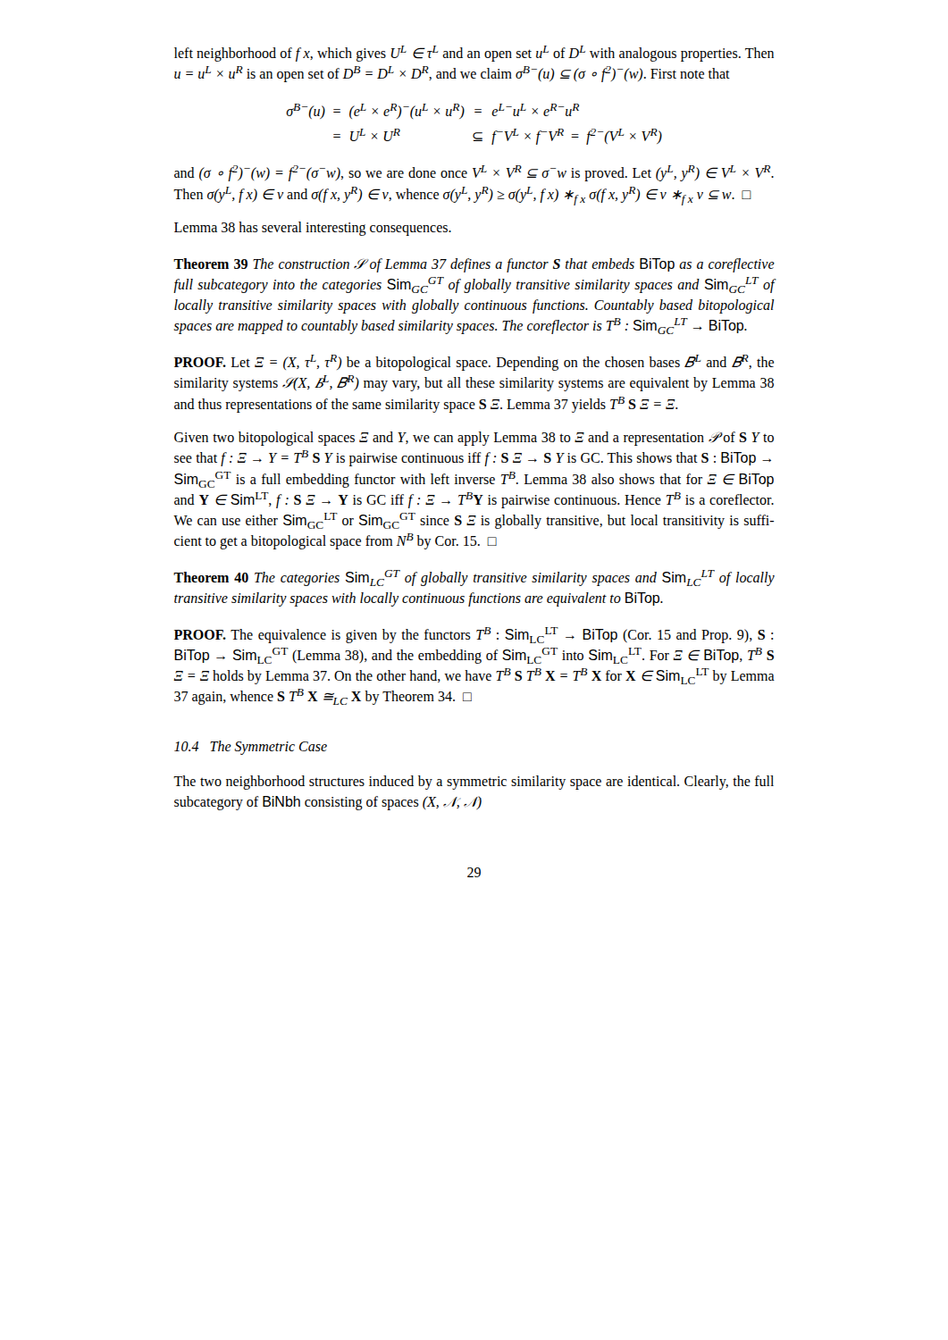left neighborhood of f x, which gives UL ∈ τL and an open set uL of DL with analogous properties. Then u = uL × uR is an open set of DB = DL × DR, and we claim σB−(u) ⊆ (σ ∘ f2)−(w). First note that
| σ B− (u) | = | (e L × e R ) − (u L × u R ) | = | e L− u L × e R− u R |
| | = | U L × U R | ⊆ | f − V L × f − V R = f 2− (V L × V R ) |
and (σ ∘ f2)−(w) = f2−(σ−w), so we are done once VL × VR ⊆ σ−w is proved. Let (yL, yR) ∈ VL × VR. Then σ(yL, f x) ∈ v and σ(f x, yR) ∈ v, whence σ(yL, yR) ≥ σ(yL, f x) ∗f x σ(f x, yR) ∈ v ∗f x v ⊆ w. □
Lemma 38 has several interesting consequences.
Theorem 39 The construction 𝒮 of Lemma 37 defines a functor S that embeds BiTop as a coreflective full subcategory into the categories SimGCGT of globally transitive similarity spaces and SimGCLT of locally transitive similarity spaces with globally continuous functions. Countably based bitopological spaces are mapped to countably based similarity spaces. The coreflector is TB : SimGCLT → BiTop.
PROOF. Let Ξ = (X, τL, τR) be a bitopological space. Depending on the chosen bases 𝐵L and 𝐵R, the similarity systems 𝒮(X, 𝐵L, 𝐵R) may vary, but all these similarity systems are equivalent by Lemma 38 and thus representations of the same similarity space S Ξ. Lemma 37 yields TB S Ξ = Ξ.
Given two bitopological spaces Ξ and Υ, we can apply Lemma 38 to Ξ and a representation 𝒫 of S Υ to see that f : Ξ → Υ = TB S Υ is pairwise continuous iff f : S Ξ → S Υ is GC. This shows that S : BiTop → SimGCGT is a full embedding functor with left inverse TB. Lemma 38 also shows that for Ξ ∈ BiTop and Y ∈ SimLT, f : S Ξ → Y is GC iff f : Ξ → TB Y is pairwise continuous. Hence TB is a coreflector. We can use either SimGCLT or SimGCGT since S Ξ is globally transitive, but local transitivity is sufficient to get a bitopological space from NB by Cor. 15. □
Theorem 40 The categories SimLCGT of globally transitive similarity spaces and SimLCLT of locally transitive similarity spaces with locally continuous functions are equivalent to BiTop.
PROOF. The equivalence is given by the functors TB : SimLCLT → BiTop (Cor. 15 and Prop. 9), S : BiTop → SimLCGT (Lemma 38), and the embedding of SimLCGT into SimLCLT. For Ξ ∈ BiTop, TB S Ξ = Ξ holds by Lemma 37. On the other hand, we have TB S TB X = TB X for X ∈ SimLCLT by Lemma 37 again, whence S TB X ≅LC X by Theorem 34. □
10.4 The Symmetric Case
The two neighborhood structures induced by a symmetric similarity space are identical. Clearly, the full subcategory of BiNbh consisting of spaces (X, 𝒩, 𝒩)
29